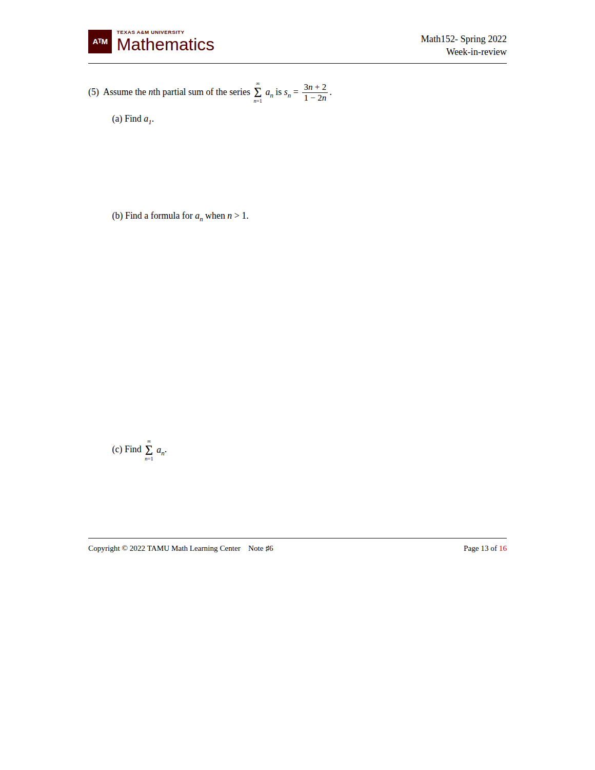ATM
TEXAS A&M UNIVERSITY
Mathematics
Math152- Spring 2022
Week-in-review
(5) Assume the nth partial sum of the series ∞Σn=1 an is sn = 3n + 2 1 − 2n .
(a) Find a1.
(b) Find a formula for an when n > 1.
(c) Find ∞Σn=1 an.
Copyright © 2022 TAMU Math Learning Center Note ♯6 Page 13 of 16